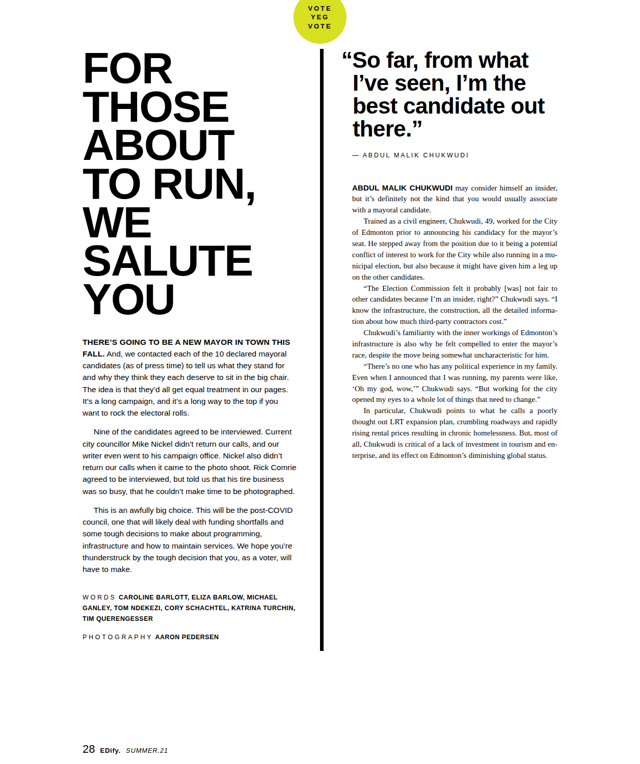Vote
YEG
Vote
For
Those
About
to Run,
We
Salute
You
There’s going to be a new mayor in town this fall. And, we contacted each of the 10 declared mayoral candidates (as of press time) to tell us what they stand for and why they think they each deserve to sit in the big chair. The idea is that they’d all get equal treatment in our pages. It’s a long campaign, and it’s a long way to the top if you want to rock the electoral rolls.
Nine of the candidates agreed to be interviewed. Current city councillor Mike Nickel didn’t return our calls, and our writer even went to his campaign office. Nickel also didn’t return our calls when it came to the photo shoot. Rick Comrie agreed to be interviewed, but told us that his tire business was so busy, that he couldn’t make time to be photographed.
This is an awfully big choice. This will be the post-COVID council, one that will likely deal with funding shortfalls and some tough decisions to make about programming, infrastructure and how to maintain services. We hope you’re thunderstruck by the tough decision that you, as a voter, will have to make.
Words Caroline Barlott, Eliza Barlow, Michael Ganley, Tom Ndekezi, Cory Schachtel, Katrina Turchin, Tim Querengesser
Photography Aaron Pedersen
“So far, from what I’ve seen, I’m the best candidate out there.”
— Abdul Malik Chukwudi
Abdul Malik Chukwudi may consider himself an insider, but it’s definitely not the kind that you would usually associate with a mayoral candidate.
Trained as a civil engineer, Chukwudi, 49, worked for the City of Edmonton prior to announcing his candidacy for the mayor’s seat. He stepped away from the position due to it being a potential conflict of interest to work for the City while also running in a municipal election, but also because it might have given him a leg up on the other candidates.
“The Election Commission felt it probably [was] not fair to other candidates because I’m an insider, right?” Chukwudi says. “I know the infrastructure, the construction, all the detailed information about how much third-party contractors cost.”
Chukwudi’s familiarity with the inner workings of Edmonton’s infrastructure is also why he felt compelled to enter the mayor’s race, despite the move being somewhat uncharacteristic for him.
“There’s no one who has any political experience in my family. Even when I announced that I was running, my parents were like, ‘Oh my god, wow,’” Chukwudi says. “But working for the city opened my eyes to a whole lot of things that need to change.”
In particular, Chukwudi points to what he calls a poorly thought out LRT expansion plan, crumbling roadways and rapidly rising rental prices resulting in chronic homelessness. But, most of all, Chukwudi is critical of a lack of investment in tourism and enterprise, and its effect on Edmonton’s diminishing global status.
28 EDify. SUMMER.21